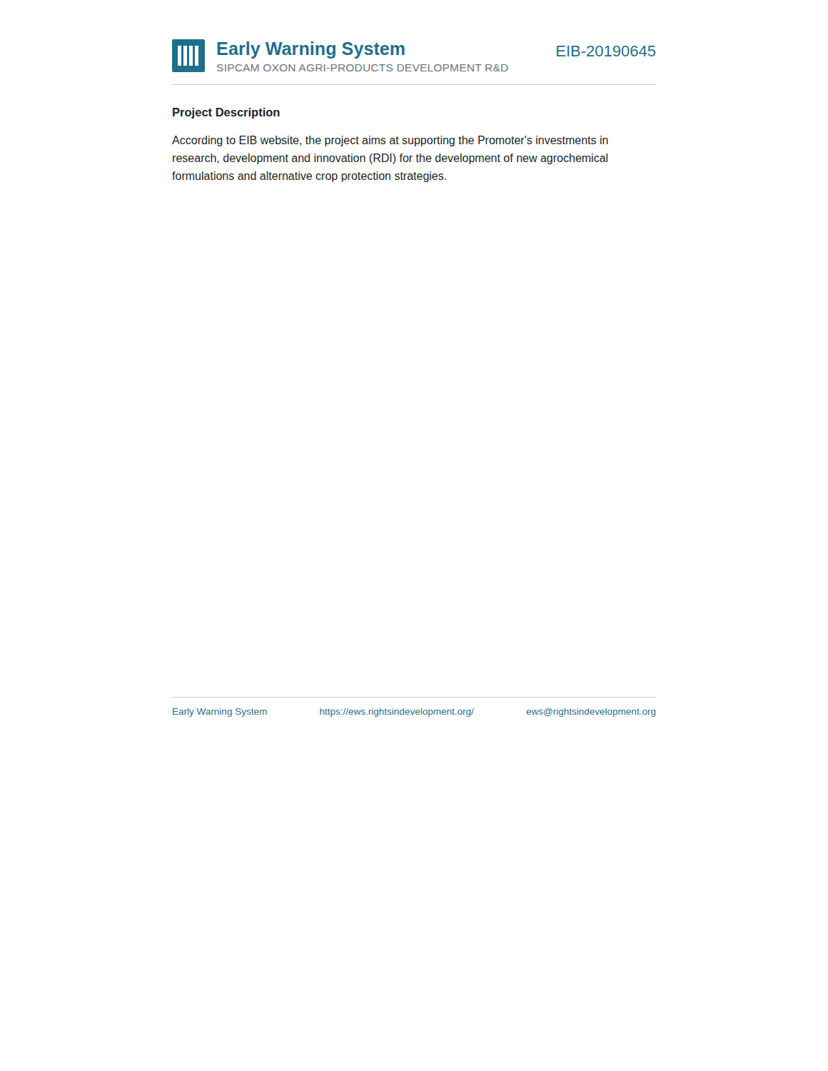Early Warning System SIPCAM OXON AGRI-PRODUCTS DEVELOPMENT R&D
EIB-20190645
Project Description
According to EIB website, the project aims at supporting the Promoter's investments in research, development and innovation (RDI) for the development of new agrochemical formulations and alternative crop protection strategies.
Early Warning System
https://ews.rightsindevelopment.org/
ews@rightsindevelopment.org